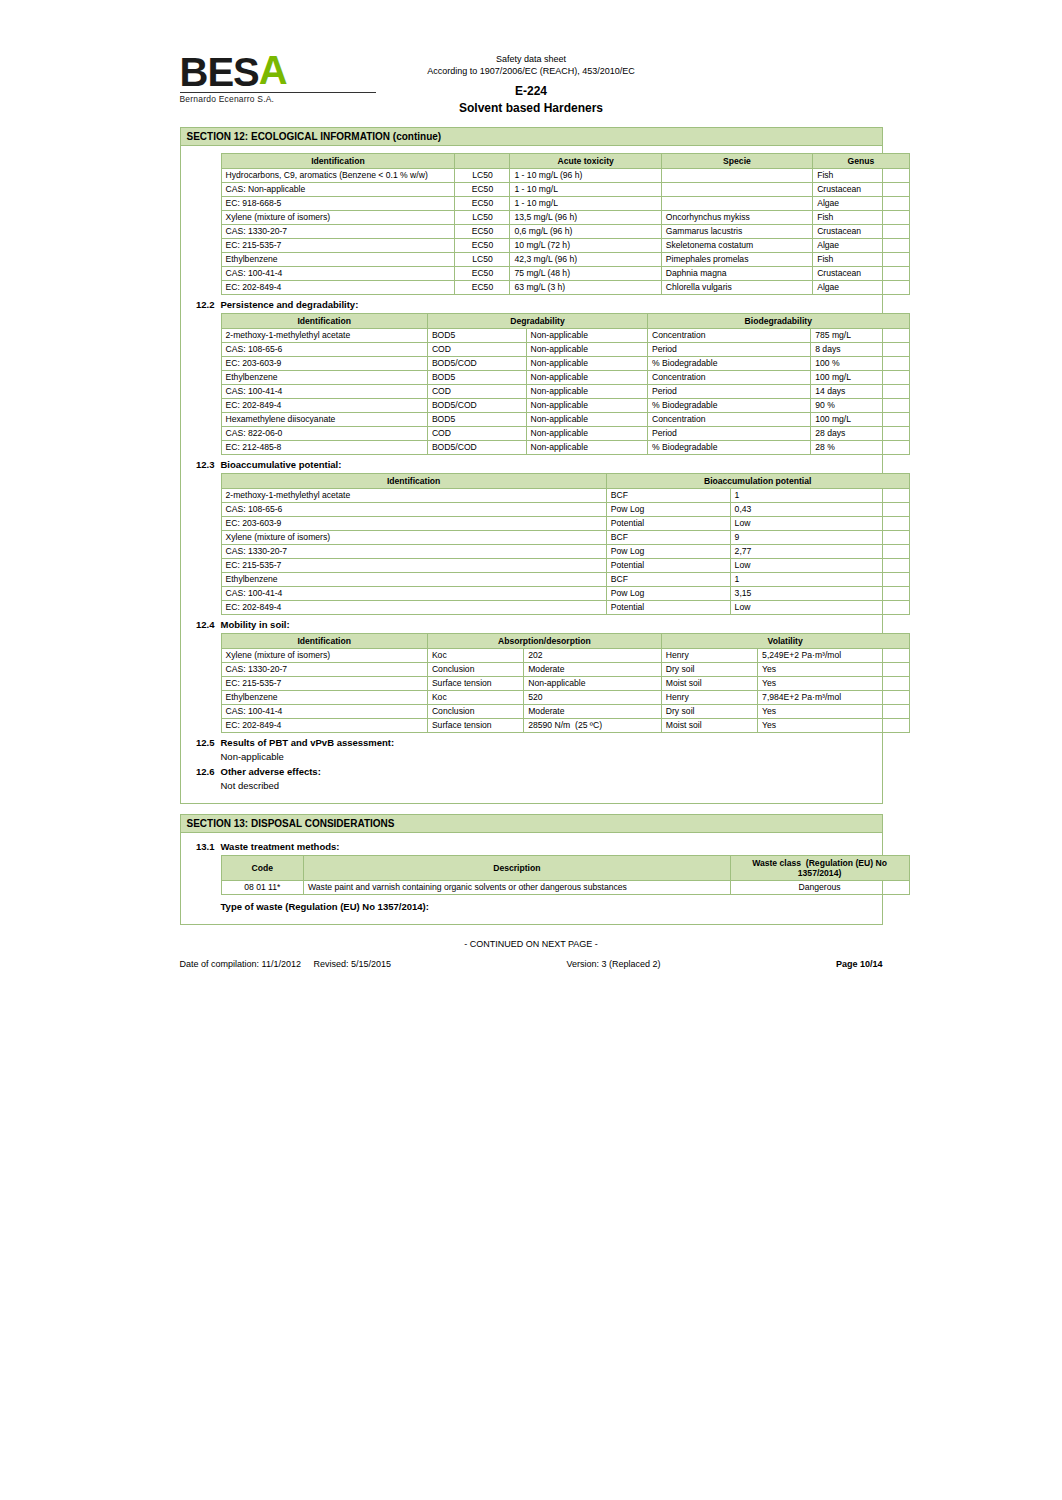BESA
Bernardo Ecenarro S.A.
Safety data sheet
According to 1907/2006/EC (REACH), 453/2010/EC
E-224
Solvent based Hardeners
SECTION 12: ECOLOGICAL INFORMATION (continue)
| Identification | | Acute toxicity | Specie | Genus |
| --- | --- | --- | --- | --- |
| Hydrocarbons, C9, aromatics (Benzene < 0.1 % w/w) | LC50 | 1 - 10 mg/L (96 h) | | Fish |
| CAS: Non-applicable | EC50 | 1 - 10 mg/L | | Crustacean |
| EC: 918-668-5 | EC50 | 1 - 10 mg/L | | Algae |
| Xylene (mixture of isomers) | LC50 | 13,5 mg/L (96 h) | Oncorhynchus mykiss | Fish |
| CAS: 1330-20-7 | EC50 | 0,6 mg/L (96 h) | Gammarus lacustris | Crustacean |
| EC: 215-535-7 | EC50 | 10 mg/L (72 h) | Skeletonema costatum | Algae |
| Ethylbenzene | LC50 | 42,3 mg/L (96 h) | Pimephales promelas | Fish |
| CAS: 100-41-4 | EC50 | 75 mg/L (48 h) | Daphnia magna | Crustacean |
| EC: 202-849-4 | EC50 | 63 mg/L (3 h) | Chlorella vulgaris | Algae |
12.2
Persistence and degradability:
| Identification | Degradability | Biodegradability |
| --- | --- | --- |
| 2-methoxy-1-methylethyl acetate | BOD5 | Non-applicable | Concentration | 785 mg/L |
| CAS: 108-65-6 | COD | Non-applicable | Period | 8 days |
| EC: 203-603-9 | BOD5/COD | Non-applicable | % Biodegradable | 100 % |
| Ethylbenzene | BOD5 | Non-applicable | Concentration | 100 mg/L |
| CAS: 100-41-4 | COD | Non-applicable | Period | 14 days |
| EC: 202-849-4 | BOD5/COD | Non-applicable | % Biodegradable | 90 % |
| Hexamethylene diisocyanate | BOD5 | Non-applicable | Concentration | 100 mg/L |
| CAS: 822-06-0 | COD | Non-applicable | Period | 28 days |
| EC: 212-485-8 | BOD5/COD | Non-applicable | % Biodegradable | 28 % |
12.3
Bioaccumulative potential:
| Identification | Bioaccumulation potential |
| --- | --- |
| 2-methoxy-1-methylethyl acetate | BCF | 1 |
| CAS: 108-65-6 | Pow Log | 0,43 |
| EC: 203-603-9 | Potential | Low |
| Xylene (mixture of isomers) | BCF | 9 |
| CAS: 1330-20-7 | Pow Log | 2,77 |
| EC: 215-535-7 | Potential | Low |
| Ethylbenzene | BCF | 1 |
| CAS: 100-41-4 | Pow Log | 3,15 |
| EC: 202-849-4 | Potential | Low |
12.4
Mobility in soil:
| Identification | Absorption/desorption | Volatility |
| --- | --- | --- |
| Xylene (mixture of isomers) | Koc | 202 | Henry | 5,249E+2 Pa·m³/mol |
| CAS: 1330-20-7 | Conclusion | Moderate | Dry soil | Yes |
| EC: 215-535-7 | Surface tension | Non-applicable | Moist soil | Yes |
| Ethylbenzene | Koc | 520 | Henry | 7,984E+2 Pa·m³/mol |
| CAS: 100-41-4 | Conclusion | Moderate | Dry soil | Yes |
| EC: 202-849-4 | Surface tension | 28590 N/m (25 ºC) | Moist soil | Yes |
12.5
Results of PBT and vPvB assessment:
Non-applicable
12.6
Other adverse effects:
Not described
SECTION 13: DISPOSAL CONSIDERATIONS
13.1
Waste treatment methods:
| Code | Description | Waste class (Regulation (EU) No 1357/2014) |
| --- | --- | --- |
| 08 01 11* | Waste paint and varnish containing organic solvents or other dangerous substances | Dangerous |
Type of waste (Regulation (EU) No 1357/2014):
- CONTINUED ON NEXT PAGE -
Date of compilation: 11/1/2012 Revised: 5/15/2015
Version: 3 (Replaced 2)
Page 10/14